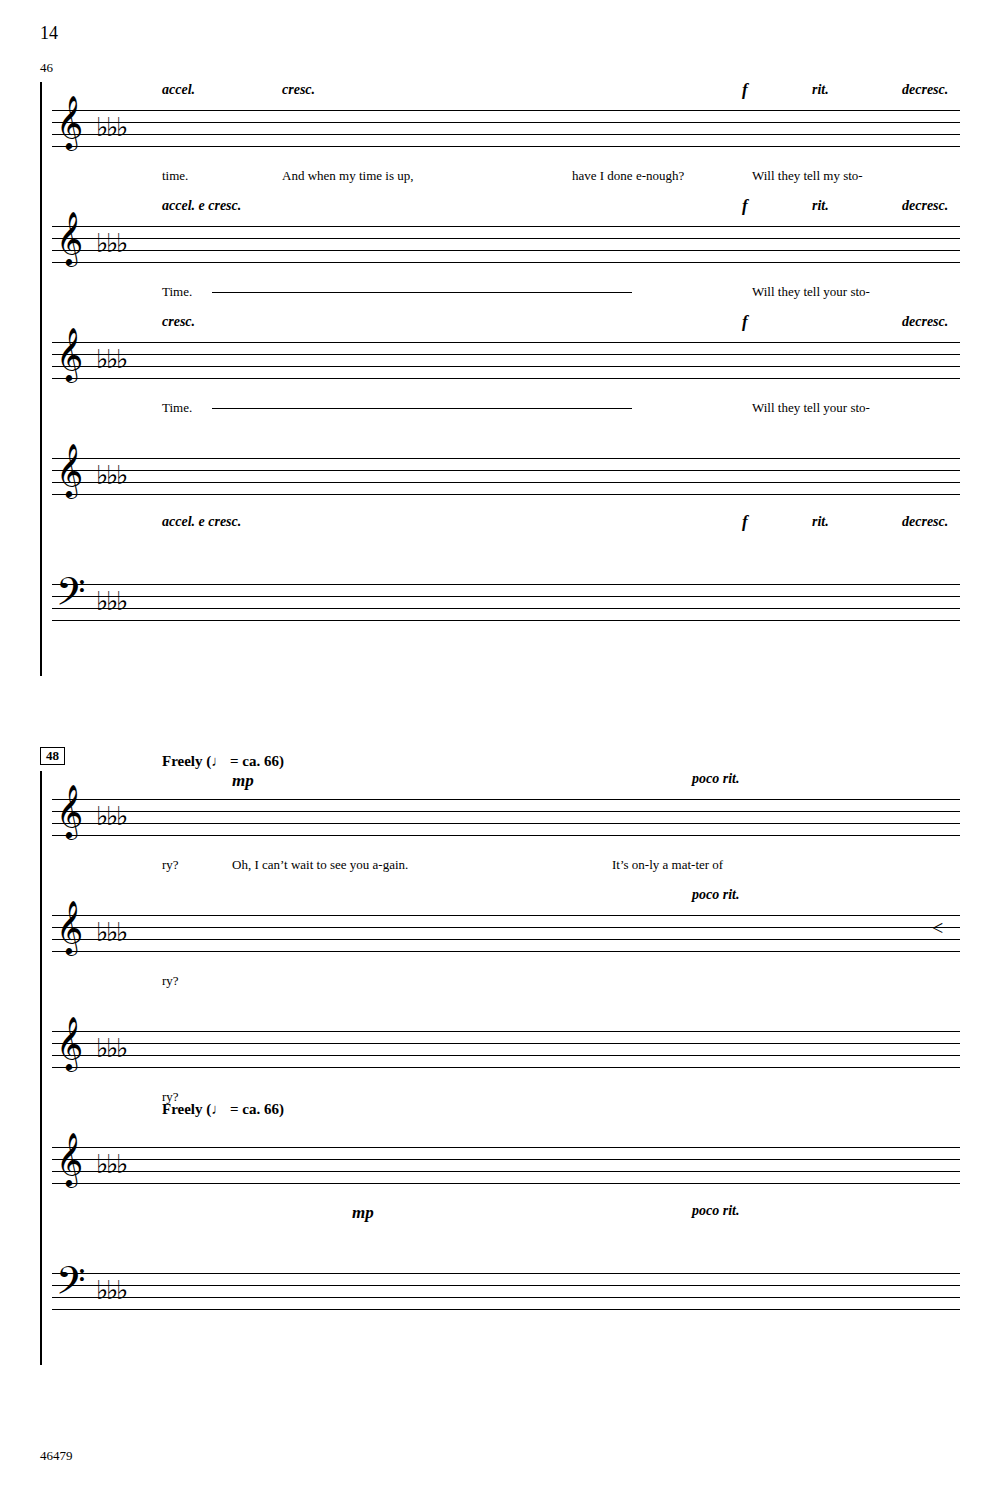14
46
𝄞 ♭♭♭ accel. cresc. f rit. decresc. time. And when my time is up, have I done e‑nough? Will they tell my sto‑
𝄞 ♭♭♭ accel. e cresc. f rit. decresc. Time. Will they tell your sto‑
𝄞 ♭♭♭ cresc. f decresc. Time. Will they tell your sto‑
𝄞 ♭♭♭ accel. e cresc. f rit. decresc.
𝄢 ♭♭♭
48
𝄞 ♭♭♭ Freely (♩ = ca. 66) mp poco rit. ry? Oh, I can’t wait to see you a‑gain. It’s on‑ly a mat‑ter of
𝄞 ♭♭♭ poco rit. < ry?
𝄞 ♭♭♭ ry?
𝄞 ♭♭♭ Freely (♩ = ca. 66) mp poco rit.
𝄢 ♭♭♭
46479
Page 14 of a choral and piano score. Measures 46 through 48. Key signature: three flats. Measure 46 begins with accelerando and crescendo markings, reaching forte, then ritardando and decrescendo. Lyrics in the solo voice: “time. And when my time is up, have I done enough? Will they tell my story?” The choir voices sing “Time.” sustained, then “Will they tell your story?” Measure 48 is marked Freely, quarter note equals circa 66, mezzo-piano, with the solo voice singing “Oh, I can’t wait to see you again. It’s only a matter of” and a poco ritardando.